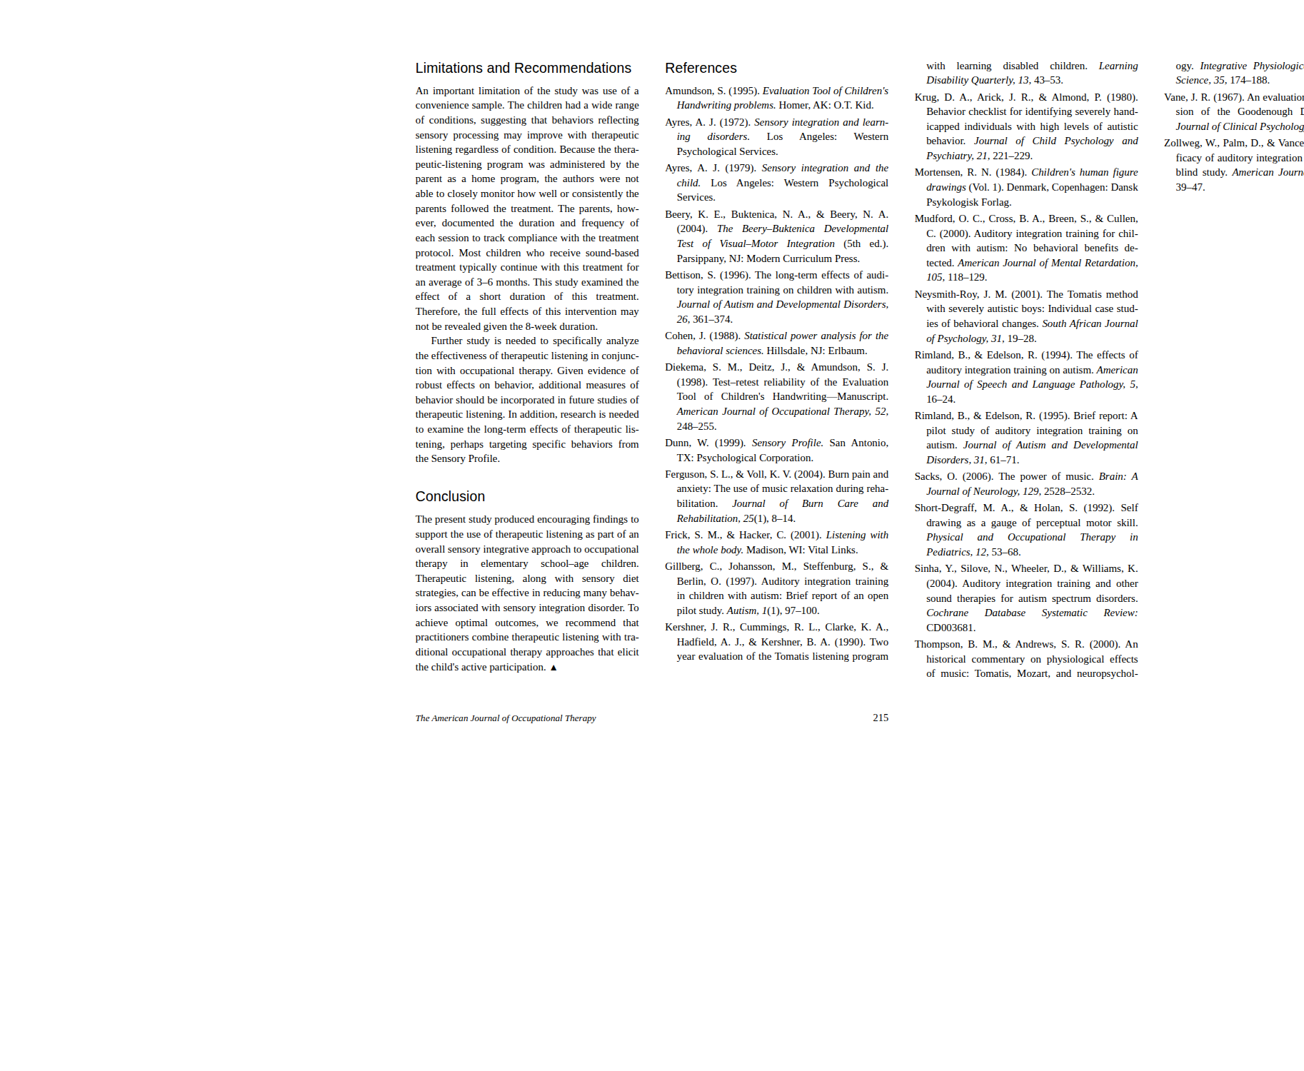Limitations and Recommendations
An important limitation of the study was use of a convenience sample. The children had a wide range of conditions, suggesting that behaviors reflecting sensory processing may improve with therapeutic listening regardless of condition. Because the therapeutic-listening program was administered by the parent as a home program, the authors were not able to closely monitor how well or consistently the parents followed the treatment. The parents, however, documented the duration and frequency of each session to track compliance with the treatment protocol. Most children who receive sound-based treatment typically continue with this treatment for an average of 3–6 months. This study examined the effect of a short duration of this treatment. Therefore, the full effects of this intervention may not be revealed given the 8-week duration.
Further study is needed to specifically analyze the effectiveness of therapeutic listening in conjunction with occupational therapy. Given evidence of robust effects on behavior, additional measures of behavior should be incorporated in future studies of therapeutic listening. In addition, research is needed to examine the long-term effects of therapeutic listening, perhaps targeting specific behaviors from the Sensory Profile.
Conclusion
The present study produced encouraging findings to support the use of therapeutic listening as part of an overall sensory integrative approach to occupational therapy in elementary school–age children. Therapeutic listening, along with sensory diet strategies, can be effective in reducing many behaviors associated with sensory integration disorder. To achieve optimal outcomes, we recommend that practitioners combine therapeutic listening with traditional occupational therapy approaches that elicit the child's active participation. ▲
References
Amundson, S. (1995). Evaluation Tool of Children's Handwriting problems. Homer, AK: O.T. Kid.
Ayres, A. J. (1972). Sensory integration and learning disorders. Los Angeles: Western Psychological Services.
Ayres, A. J. (1979). Sensory integration and the child. Los Angeles: Western Psychological Services.
Beery, K. E., Buktenica, N. A., & Beery, N. A. (2004). The Beery–Buktenica Developmental Test of Visual–Motor Integration (5th ed.). Parsippany, NJ: Modern Curriculum Press.
Bettison, S. (1996). The long-term effects of auditory integration training on children with autism. Journal of Autism and Developmental Disorders, 26, 361–374.
Cohen, J. (1988). Statistical power analysis for the behavioral sciences. Hillsdale, NJ: Erlbaum.
Diekema, S. M., Deitz, J., & Amundson, S. J. (1998). Test–retest reliability of the Evaluation Tool of Children's Handwriting—Manuscript. American Journal of Occupational Therapy, 52, 248–255.
Dunn, W. (1999). Sensory Profile. San Antonio, TX: Psychological Corporation.
Ferguson, S. L., & Voll, K. V. (2004). Burn pain and anxiety: The use of music relaxation during rehabilitation. Journal of Burn Care and Rehabilitation, 25(1), 8–14.
Frick, S. M., & Hacker, C. (2001). Listening with the whole body. Madison, WI: Vital Links.
Gillberg, C., Johansson, M., Steffenburg, S., & Berlin, O. (1997). Auditory integration training in children with autism: Brief report of an open pilot study. Autism, 1(1), 97–100.
Kershner, J. R., Cummings, R. L., Clarke, K. A., Hadfield, A. J., & Kershner, B. A. (1990). Two year evaluation of the Tomatis listening program with learning disabled children. Learning Disability Quarterly, 13, 43–53.
Krug, D. A., Arick, J. R., & Almond, P. (1980). Behavior checklist for identifying severely handicapped individuals with high levels of autistic behavior. Journal of Child Psychology and Psychiatry, 21, 221–229.
Mortensen, R. N. (1984). Children's human figure drawings (Vol. 1). Denmark, Copenhagen: Dansk Psykologisk Forlag.
Mudford, O. C., Cross, B. A., Breen, S., & Cullen, C. (2000). Auditory integration training for children with autism: No behavioral benefits detected. American Journal of Mental Retardation, 105, 118–129.
Neysmith-Roy, J. M. (2001). The Tomatis method with severely autistic boys: Individual case studies of behavioral changes. South African Journal of Psychology, 31, 19–28.
Rimland, B., & Edelson, R. (1994). The effects of auditory integration training on autism. American Journal of Speech and Language Pathology, 5, 16–24.
Rimland, B., & Edelson, R. (1995). Brief report: A pilot study of auditory integration training on autism. Journal of Autism and Developmental Disorders, 31, 61–71.
Sacks, O. (2006). The power of music. Brain: A Journal of Neurology, 129, 2528–2532.
Short-Degraff, M. A., & Holan, S. (1992). Self drawing as a gauge of perceptual motor skill. Physical and Occupational Therapy in Pediatrics, 12, 53–68.
Sinha, Y., Silove, N., Wheeler, D., & Williams, K. (2004). Auditory integration training and other sound therapies for autism spectrum disorders. Cochrane Database Systematic Review: CD003681.
Thompson, B. M., & Andrews, S. R. (2000). An historical commentary on physiological effects of music: Tomatis, Mozart, and neuropsychology. Integrative Physiological and Behavioral Science, 35, 174–188.
Vane, J. R. (1967). An evaluation of the Harris revision of the Goodenough Draw a Man test. Journal of Clinical Psychology, 23, 375–377.
Zollweg, W., Palm, D., & Vance, V. (1997). The efficacy of auditory integration training: A double-blind study. American Journal of Audiology, 6, 39–47.
The American Journal of Occupational Therapy 215